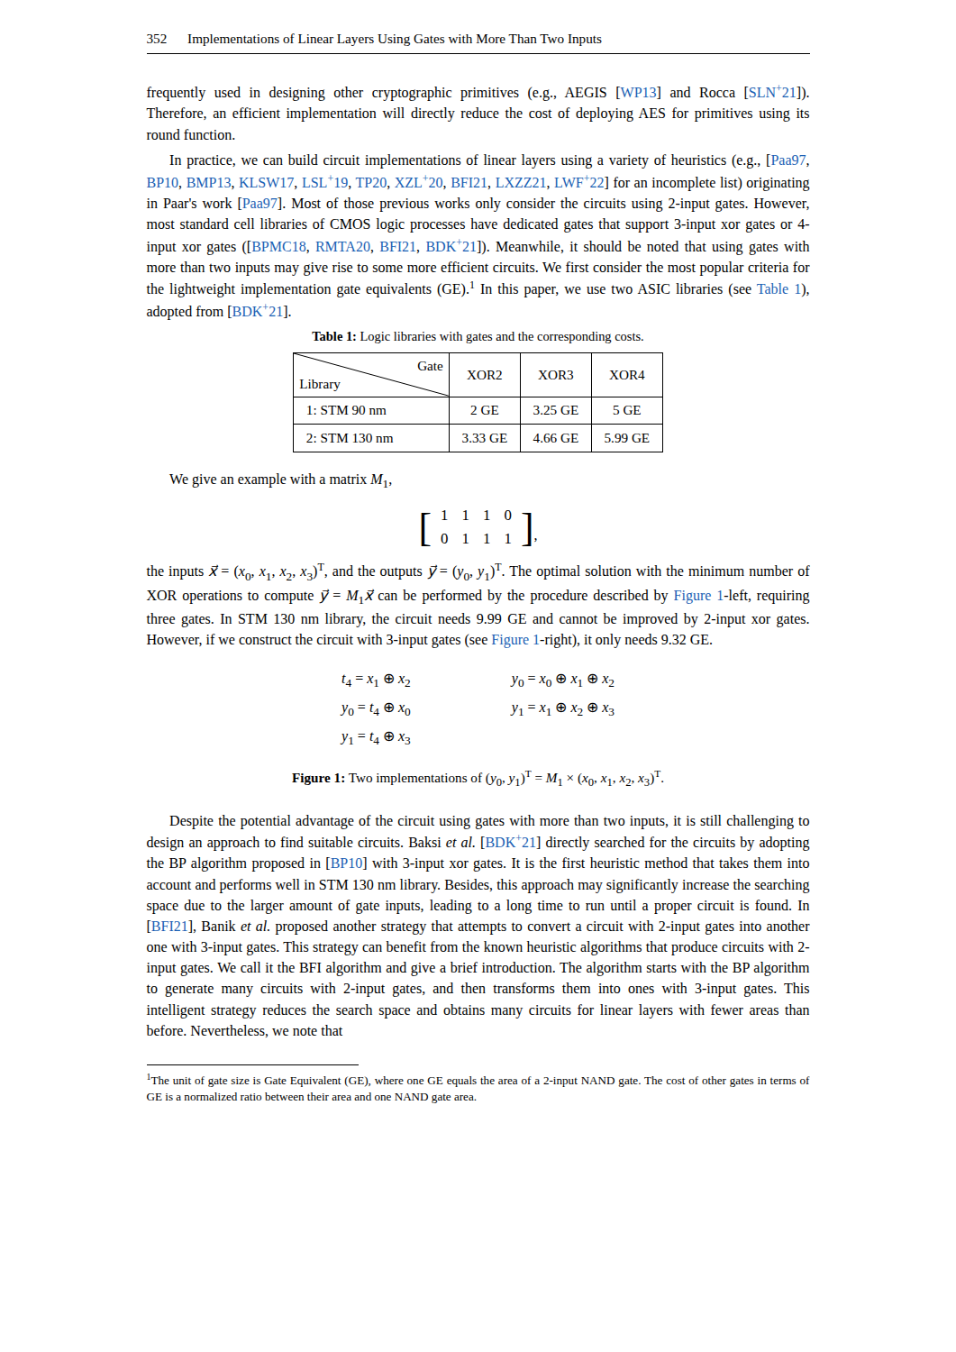352 Implementations of Linear Layers Using Gates with More Than Two Inputs
frequently used in designing other cryptographic primitives (e.g., AEGIS [WP13] and Rocca [SLN+21]). Therefore, an efficient implementation will directly reduce the cost of deploying AES for primitives using its round function.
In practice, we can build circuit implementations of linear layers using a variety of heuristics (e.g., [Paa97, BP10, BMP13, KLSW17, LSL+19, TP20, XZL+20, BFI21, LXZZ21, LWF+22] for an incomplete list) originating in Paar's work [Paa97]. Most of those previous works only consider the circuits using 2-input gates. However, most standard cell libraries of CMOS logic processes have dedicated gates that support 3-input xor gates or 4-input xor gates ([BPMC18, RMTA20, BFI21, BDK+21]). Meanwhile, it should be noted that using gates with more than two inputs may give rise to some more efficient circuits. We first consider the most popular criteria for the lightweight implementation gate equivalents (GE).1 In this paper, we use two ASIC libraries (see Table 1), adopted from [BDK+21].
Table 1: Logic libraries with gates and the corresponding costs.
| Gate Library | XOR2 | XOR3 | XOR4 |
| 1: STM 90 nm | 2 GE | 3.25 GE | 5 GE |
| 2: STM 130 nm | 3.33 GE | 4.66 GE | 5.99 GE |
We give an example with a matrix M1,
[
| 1 | 1 | 1 | 0 |
| 0 | 1 | 1 | 1 |
] ,
the inputs x⃗ = (x0, x1, x2, x3)T, and the outputs y⃗ = (y0, y1)T. The optimal solution with the minimum number of XOR operations to compute y⃗ = M1x⃗ can be performed by the procedure described by Figure 1-left, requiring three gates. In STM 130 nm library, the circuit needs 9.99 GE and cannot be improved by 2-input xor gates. However, if we construct the circuit with 3-input gates (see Figure 1-right), it only needs 9.32 GE.
t4 = x1 ⊕ x2
y0 = t4 ⊕ x0
y1 = t4 ⊕ x3
y0 = x0 ⊕ x1 ⊕ x2
y1 = x1 ⊕ x2 ⊕ x3
Figure 1: Two implementations of (y0, y1)T = M1 × (x0, x1, x2, x3)T.
Despite the potential advantage of the circuit using gates with more than two inputs, it is still challenging to design an approach to find suitable circuits. Baksi et al. [BDK+21] directly searched for the circuits by adopting the BP algorithm proposed in [BP10] with 3-input xor gates. It is the first heuristic method that takes them into account and performs well in STM 130 nm library. Besides, this approach may significantly increase the searching space due to the larger amount of gate inputs, leading to a long time to run until a proper circuit is found. In [BFI21], Banik et al. proposed another strategy that attempts to convert a circuit with 2-input gates into another one with 3-input gates. This strategy can benefit from the known heuristic algorithms that produce circuits with 2-input gates. We call it the BFI algorithm and give a brief introduction. The algorithm starts with the BP algorithm to generate many circuits with 2-input gates, and then transforms them into ones with 3-input gates. This intelligent strategy reduces the search space and obtains many circuits for linear layers with fewer areas than before. Nevertheless, we note that
1The unit of gate size is Gate Equivalent (GE), where one GE equals the area of a 2-input NAND gate. The cost of other gates in terms of GE is a normalized ratio between their area and one NAND gate area.